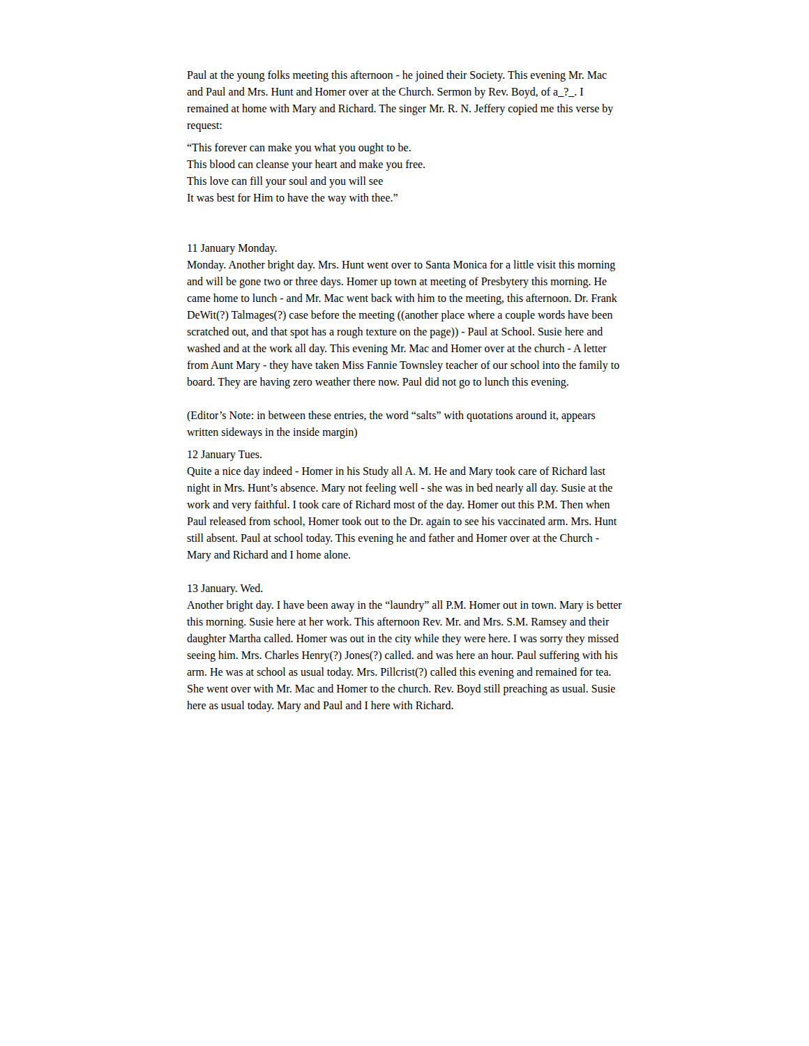Paul at the young folks meeting this afternoon - he joined their Society. This evening Mr. Mac and Paul and Mrs. Hunt and Homer over at the Church. Sermon by Rev. Boyd, of a_?_. I remained at home with Mary and Richard. The singer Mr. R. N. Jeffery copied me this verse by request:
“This forever can make you what you ought to be.
This blood can cleanse your heart and make you free.
This love can fill your soul and you will see
It was best for Him to have the way with thee.”
11 January Monday.
Monday. Another bright day. Mrs. Hunt went over to Santa Monica for a little visit this morning and will be gone two or three days. Homer up town at meeting of Presbytery this morning. He came home to lunch - and Mr. Mac went back with him to the meeting, this afternoon. Dr. Frank DeWit(?) Talmages(?) case before the meeting ((another place where a couple words have been scratched out, and that spot has a rough texture on the page)) - Paul at School. Susie here and washed and at the work all day. This evening Mr. Mac and Homer over at the church - A letter from Aunt Mary - they have taken Miss Fannie Townsley teacher of our school into the family to board. They are having zero weather there now. Paul did not go to lunch this evening.
(Editor’s Note: in between these entries, the word “salts” with quotations around it, appears written sideways in the inside margin)
12 January Tues.
Quite a nice day indeed - Homer in his Study all A. M. He and Mary took care of Richard last night in Mrs. Hunt’s absence. Mary not feeling well - she was in bed nearly all day. Susie at the work and very faithful. I took care of Richard most of the day. Homer out this P.M. Then when Paul released from school, Homer took out to the Dr. again to see his vaccinated arm. Mrs. Hunt still absent. Paul at school today. This evening he and father and Homer over at the Church - Mary and Richard and I home alone.
13 January. Wed.
Another bright day. I have been away in the “laundry” all P.M. Homer out in town. Mary is better this morning. Susie here at her work. This afternoon Rev. Mr. and Mrs. S.M. Ramsey and their daughter Martha called. Homer was out in the city while they were here. I was sorry they missed seeing him. Mrs. Charles Henry(?) Jones(?) called. and was here an hour. Paul suffering with his arm. He was at school as usual today. Mrs. Pillcrist(?) called this evening and remained for tea. She went over with Mr. Mac and Homer to the church. Rev. Boyd still preaching as usual. Susie here as usual today. Mary and Paul and I here with Richard.